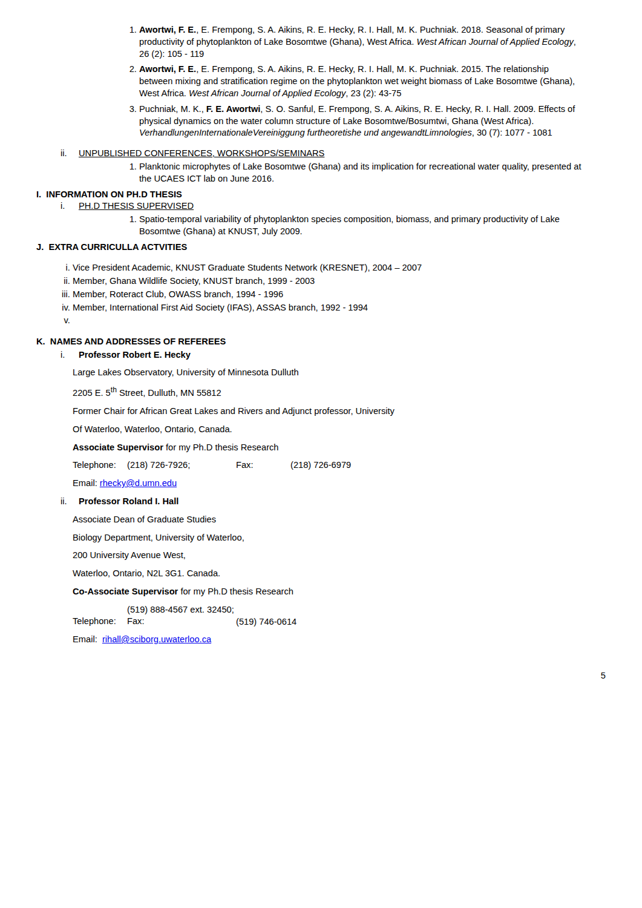Awortwi, F. E., E. Frempong, S. A. Aikins, R. E. Hecky, R. I. Hall, M. K. Puchniak. 2018. Seasonal of primary productivity of phytoplankton of Lake Bosomtwe (Ghana), West Africa. West African Journal of Applied Ecology, 26 (2): 105 - 119
Awortwi, F. E., E. Frempong, S. A. Aikins, R. E. Hecky, R. I. Hall, M. K. Puchniak. 2015. The relationship between mixing and stratification regime on the phytoplankton wet weight biomass of Lake Bosomtwe (Ghana), West Africa. West African Journal of Applied Ecology, 23 (2): 43-75
Puchniak, M. K., F. E. Awortwi, S. O. Sanful, E. Frempong, S. A. Aikins, R. E. Hecky, R. I. Hall. 2009. Effects of physical dynamics on the water column structure of Lake Bosomtwe/Bosumtwi, Ghana (West Africa). VerhandlungenInternationaleVereiniggung furtheoretishe und angewandtLimnologies, 30 (7): 1077 - 1081
ii. UNPUBLISHED CONFERENCES, WORKSHOPS/SEMINARS
Planktonic microphytes of Lake Bosomtwe (Ghana) and its implication for recreational water quality, presented at the UCAES ICT lab on June 2016.
I. Information on Ph.D Thesis
i. PH.D THESIS SUPERVISED
Spatio-temporal variability of phytoplankton species composition, biomass, and primary productivity of Lake Bosomtwe (Ghana) at KNUST, July 2009.
J. Extra Curriculla Actvities
Vice President Academic, KNUST Graduate Students Network (KRESNET), 2004 – 2007
Member, Ghana Wildlife Society, KNUST branch, 1999 - 2003
Member, Roteract Club, OWASS branch, 1994 - 1996
Member, International First Aid Society (IFAS), ASSAS branch, 1992 - 1994
K. Names and Addresses of Referees
i. Professor Robert E. Hecky
Large Lakes Observatory, University of Minnesota Dulluth
2205 E. 5th Street, Dulluth, MN 55812
Former Chair for African Great Lakes and Rivers and Adjunct professor, University
Of Waterloo, Waterloo, Ontario, Canada.
Associate Supervisor for my Ph.D thesis Research
Telephone:(218) 726-7926; Fax:(218) 726-6979
Email: rhecky@d.umn.edu
ii. Professor Roland I. Hall
Associate Dean of Graduate Studies
Biology Department, University of Waterloo,
200 University Avenue West,
Waterloo, Ontario, N2L 3G1. Canada.
Co-Associate Supervisor for my Ph.D thesis Research
Telephone:(519) 888-4567 ext. 32450; Fax:(519) 746-0614
Email: rihall@sciborg.uwaterloo.ca
5